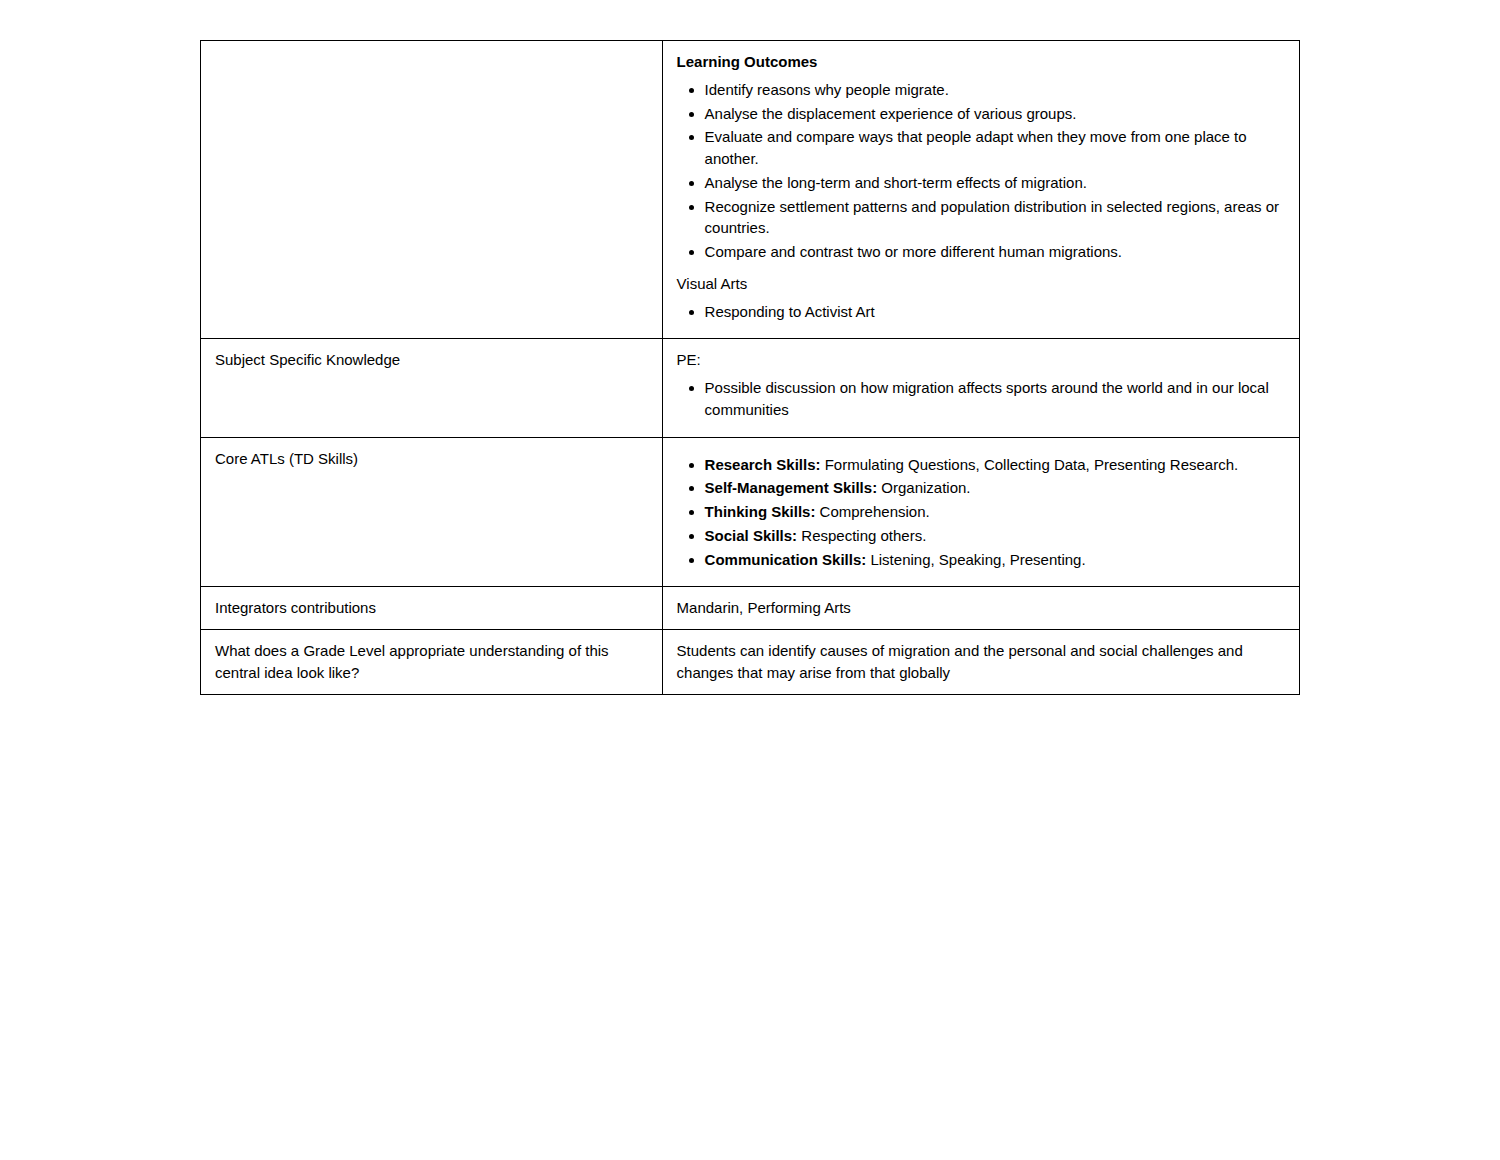| | Learning Outcomes Identify reasons why people migrate. Analyse the displacement experience of various groups. Evaluate and compare ways that people adapt when they move from one place to another. Analyse the long-term and short-term effects of migration. Recognize settlement patterns and population distribution in selected regions, areas or countries. Compare and contrast two or more different human migrations. Visual Arts Responding to Activist Art |
| Subject Specific Knowledge | PE: Possible discussion on how migration affects sports around the world and in our local communities |
| Core ATLs (TD Skills) | Research Skills: Formulating Questions, Collecting Data, Presenting Research. Self-Management Skills: Organization. Thinking Skills: Comprehension. Social Skills: Respecting others. Communication Skills: Listening, Speaking, Presenting. |
| Integrators contributions | Mandarin, Performing Arts |
| What does a Grade Level appropriate understanding of this central idea look like? | Students can identify causes of migration and the personal and social challenges and changes that may arise from that globally |